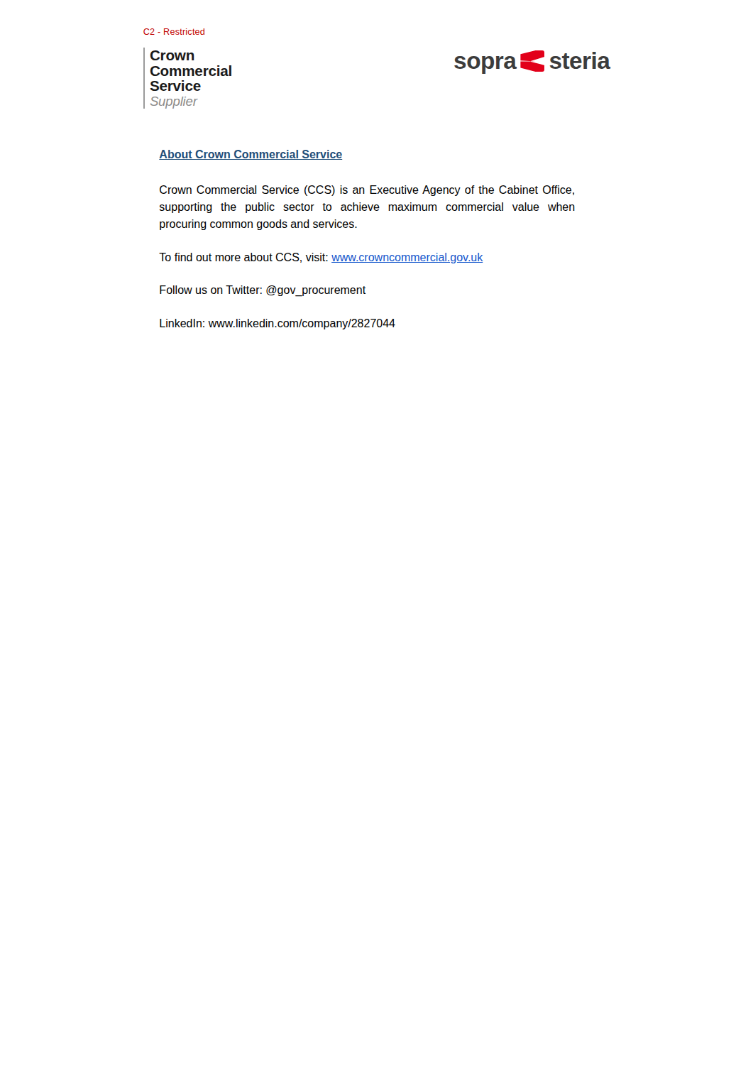C2 - Restricted
Crown Commercial Service Supplier
sopra steria
About Crown Commercial Service
Crown Commercial Service (CCS) is an Executive Agency of the Cabinet Office, supporting the public sector to achieve maximum commercial value when procuring common goods and services.
To find out more about CCS, visit: www.crowncommercial.gov.uk
Follow us on Twitter: @gov_procurement
LinkedIn: www.linkedin.com/company/2827044